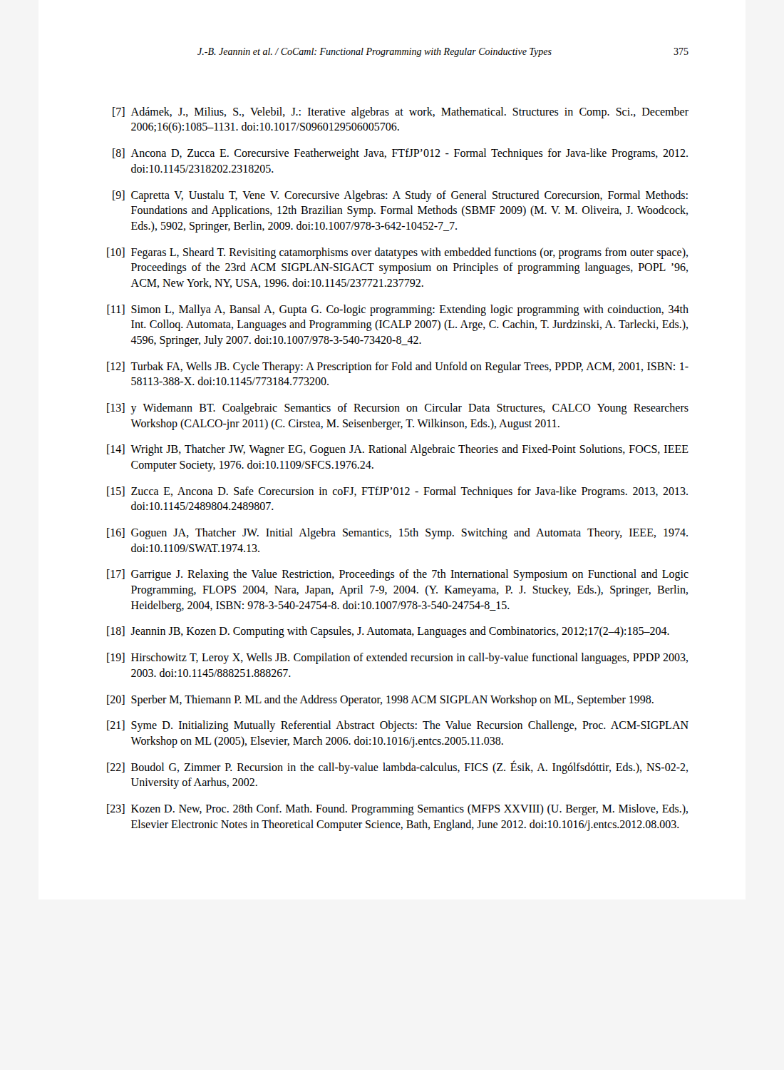J.-B. Jeannin et al. / CoCaml: Functional Programming with Regular Coinductive Types 375
Adámek, J., Milius, S., Velebil, J.: Iterative algebras at work, Mathematical. Structures in Comp. Sci., December 2006;16(6):1085–1131. doi:10.1017/S0960129506005706.
Ancona D, Zucca E. Corecursive Featherweight Java, FTfJP’012 - Formal Techniques for Java-like Programs, 2012. doi:10.1145/2318202.2318205.
Capretta V, Uustalu T, Vene V. Corecursive Algebras: A Study of General Structured Corecursion, Formal Methods: Foundations and Applications, 12th Brazilian Symp. Formal Methods (SBMF 2009) (M. V. M. Oliveira, J. Woodcock, Eds.), 5902, Springer, Berlin, 2009. doi:10.1007/978-3-642-10452-7_7.
Fegaras L, Sheard T. Revisiting catamorphisms over datatypes with embedded functions (or, programs from outer space), Proceedings of the 23rd ACM SIGPLAN-SIGACT symposium on Principles of programming languages, POPL ’96, ACM, New York, NY, USA, 1996. doi:10.1145/237721.237792.
Simon L, Mallya A, Bansal A, Gupta G. Co-logic programming: Extending logic programming with coinduction, 34th Int. Colloq. Automata, Languages and Programming (ICALP 2007) (L. Arge, C. Cachin, T. Jurdzinski, A. Tarlecki, Eds.), 4596, Springer, July 2007. doi:10.1007/978-3-540-73420-8_42.
Turbak FA, Wells JB. Cycle Therapy: A Prescription for Fold and Unfold on Regular Trees, PPDP, ACM, 2001, ISBN: 1-58113-388-X. doi:10.1145/773184.773200.
y Widemann BT. Coalgebraic Semantics of Recursion on Circular Data Structures, CALCO Young Researchers Workshop (CALCO-jnr 2011) (C. Cirstea, M. Seisenberger, T. Wilkinson, Eds.), August 2011.
Wright JB, Thatcher JW, Wagner EG, Goguen JA. Rational Algebraic Theories and Fixed-Point Solutions, FOCS, IEEE Computer Society, 1976. doi:10.1109/SFCS.1976.24.
Zucca E, Ancona D. Safe Corecursion in coFJ, FTfJP’012 - Formal Techniques for Java-like Programs. 2013, 2013. doi:10.1145/2489804.2489807.
Goguen JA, Thatcher JW. Initial Algebra Semantics, 15th Symp. Switching and Automata Theory, IEEE, 1974. doi:10.1109/SWAT.1974.13.
Garrigue J. Relaxing the Value Restriction, Proceedings of the 7th International Symposium on Functional and Logic Programming, FLOPS 2004, Nara, Japan, April 7-9, 2004. (Y. Kameyama, P. J. Stuckey, Eds.), Springer, Berlin, Heidelberg, 2004, ISBN: 978-3-540-24754-8. doi:10.1007/978-3-540-24754-8_15.
Jeannin JB, Kozen D. Computing with Capsules, J. Automata, Languages and Combinatorics, 2012;17(2–4):185–204.
Hirschowitz T, Leroy X, Wells JB. Compilation of extended recursion in call-by-value functional languages, PPDP 2003, 2003. doi:10.1145/888251.888267.
Sperber M, Thiemann P. ML and the Address Operator, 1998 ACM SIGPLAN Workshop on ML, September 1998.
Syme D. Initializing Mutually Referential Abstract Objects: The Value Recursion Challenge, Proc. ACM-SIGPLAN Workshop on ML (2005), Elsevier, March 2006. doi:10.1016/j.entcs.2005.11.038.
Boudol G, Zimmer P. Recursion in the call-by-value lambda-calculus, FICS (Z. Ésik, A. Ingólfsdóttir, Eds.), NS-02-2, University of Aarhus, 2002.
Kozen D. New, Proc. 28th Conf. Math. Found. Programming Semantics (MFPS XXVIII) (U. Berger, M. Mislove, Eds.), Elsevier Electronic Notes in Theoretical Computer Science, Bath, England, June 2012. doi:10.1016/j.entcs.2012.08.003.